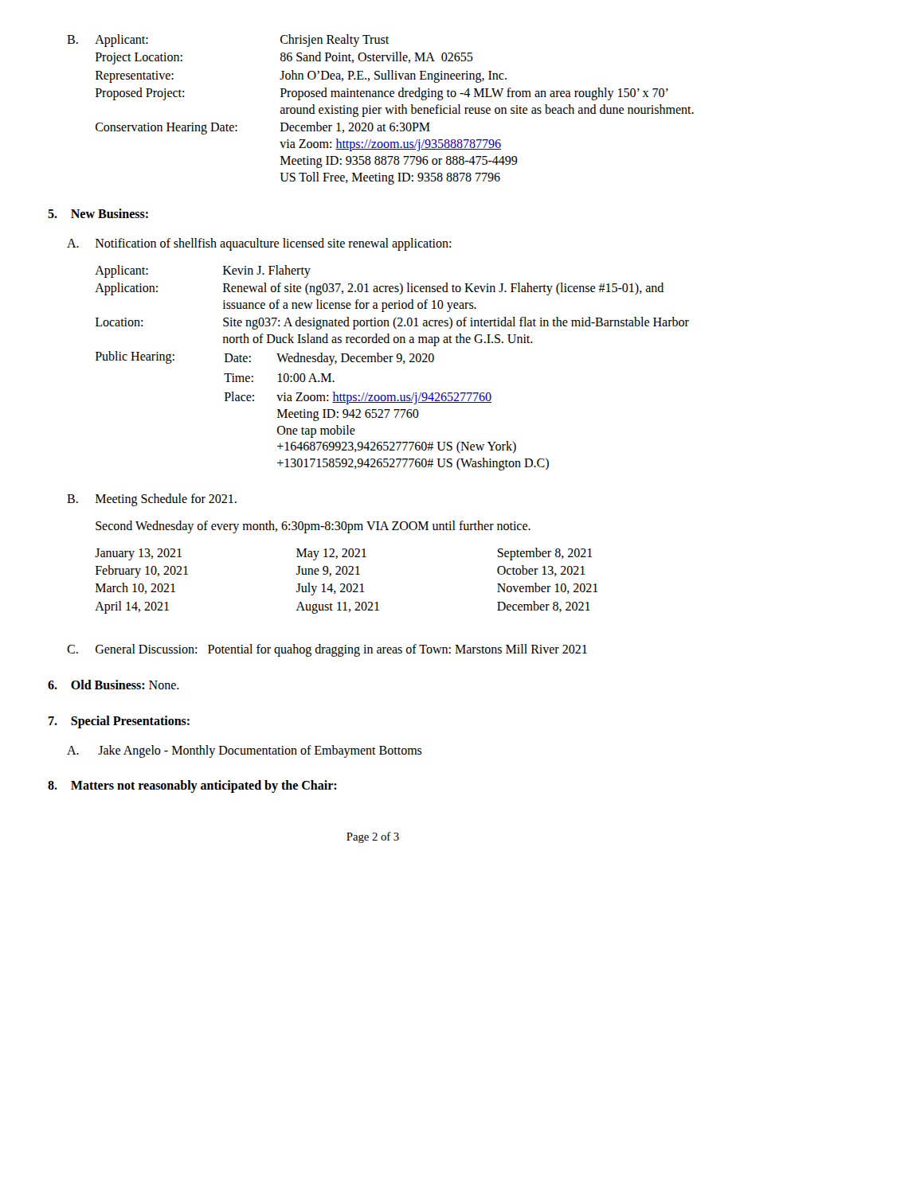B.
| Applicant: | Chrisjen Realty Trust |
| Project Location: | 86 Sand Point, Osterville, MA 02655 |
| Representative: | John O’Dea, P.E., Sullivan Engineering, Inc. |
| Proposed Project: | Proposed maintenance dredging to -4 MLW from an area roughly 150’ x 70’ around existing pier with beneficial reuse on site as beach and dune nourishment. |
| Conservation Hearing Date: | December 1, 2020 at 6:30PM via Zoom: https://zoom.us/j/935888787796 Meeting ID: 9358 8878 7796 or 888-475-4499 US Toll Free, Meeting ID: 9358 8878 7796 |
5.
New Business:
A.
Notification of shellfish aquaculture licensed site renewal application:
| Applicant: | Kevin J. Flaherty |
| Application: | Renewal of site (ng037, 2.01 acres) licensed to Kevin J. Flaherty (license #15-01), and issuance of a new license for a period of 10 years. |
| Location: | Site ng037: A designated portion (2.01 acres) of intertidal flat in the mid-Barnstable Harbor north of Duck Island as recorded on a map at the G.I.S. Unit. |
| Public Hearing: | / Date: / Wednesday, December 9, 2020 / / Time: / 10:00 A.M. / / Place: / via Zoom: https://zoom.us/j/94265277760 Meeting ID: 942 6527 7760 One tap mobile +16468769923,94265277760# US (New York) +13017158592,94265277760# US (Washington D.C) / |
B.
Meeting Schedule for 2021.
Second Wednesday of every month, 6:30pm-8:30pm VIA ZOOM until further notice.
January 13, 2021
February 10, 2021
March 10, 2021
April 14, 2021
May 12, 2021
June 9, 2021
July 14, 2021
August 11, 2021
September 8, 2021
October 13, 2021
November 10, 2021
December 8, 2021
C.
General Discussion: Potential for quahog dragging in areas of Town: Marstons Mill River 2021
6.
Old Business: None.
7.
Special Presentations:
A.
Jake Angelo - Monthly Documentation of Embayment Bottoms
8.
Matters not reasonably anticipated by the Chair:
Page 2 of 3